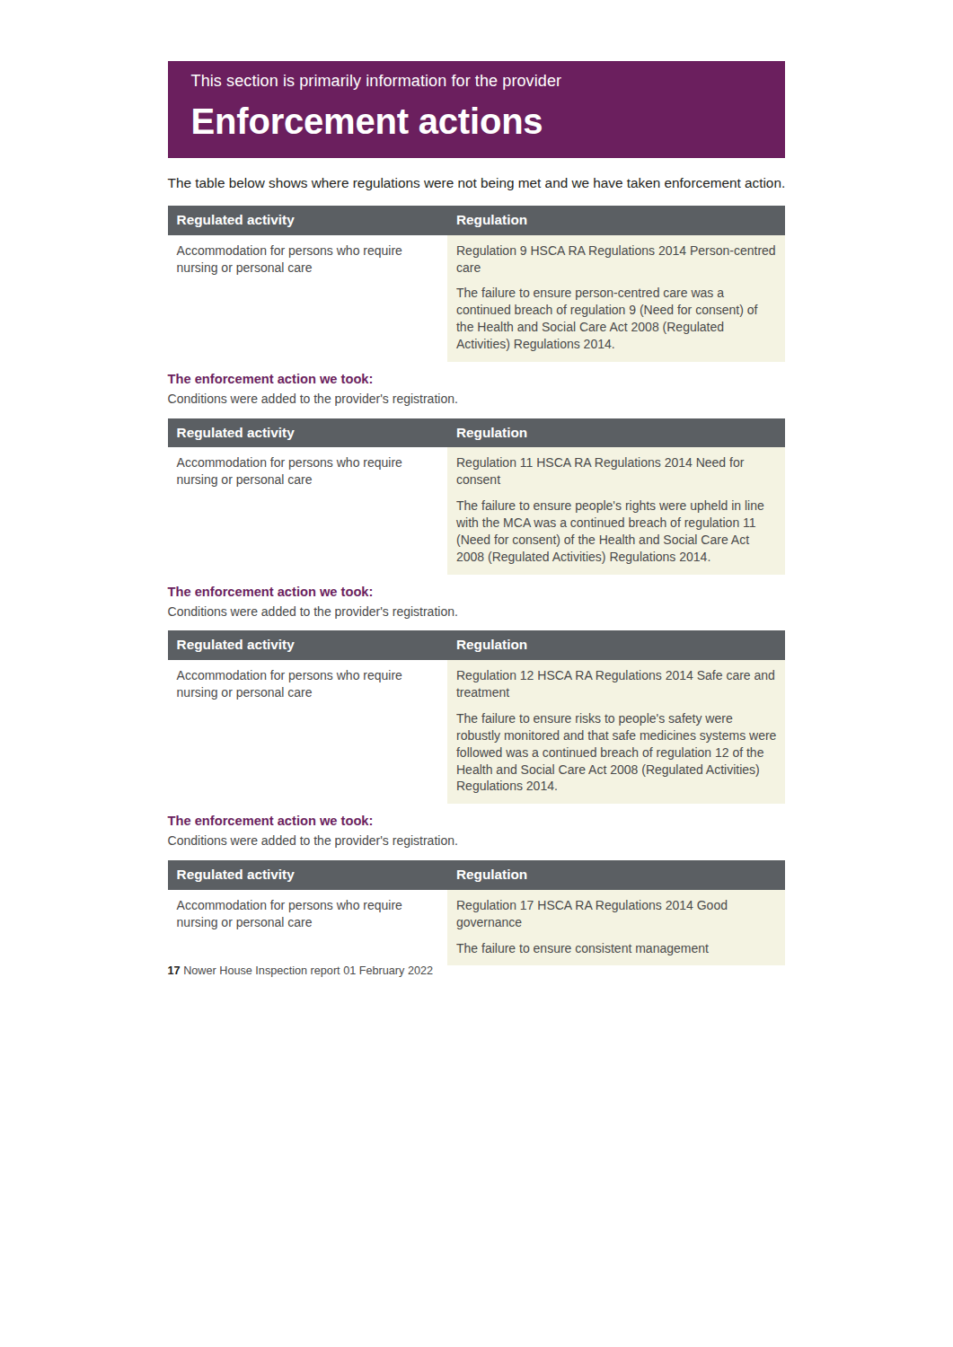This section is primarily information for the provider
Enforcement actions
The table below shows where regulations were not being met and we have taken enforcement action.
| Regulated activity | Regulation |
| --- | --- |
| Accommodation for persons who require nursing or personal care | Regulation 9 HSCA RA Regulations 2014 Person-centred care The failure to ensure person-centred care was a continued breach of regulation 9 (Need for consent) of the Health and Social Care Act 2008 (Regulated Activities) Regulations 2014. |
The enforcement action we took:
Conditions were added to the provider's registration.
| Regulated activity | Regulation |
| --- | --- |
| Accommodation for persons who require nursing or personal care | Regulation 11 HSCA RA Regulations 2014 Need for consent The failure to ensure people's rights were upheld in line with the MCA was a continued breach of regulation 11 (Need for consent) of the Health and Social Care Act 2008 (Regulated Activities) Regulations 2014. |
The enforcement action we took:
Conditions were added to the provider's registration.
| Regulated activity | Regulation |
| --- | --- |
| Accommodation for persons who require nursing or personal care | Regulation 12 HSCA RA Regulations 2014 Safe care and treatment The failure to ensure risks to people's safety were robustly monitored and that safe medicines systems were followed was a continued breach of regulation 12 of the Health and Social Care Act 2008 (Regulated Activities) Regulations 2014. |
The enforcement action we took:
Conditions were added to the provider's registration.
| Regulated activity | Regulation |
| --- | --- |
| Accommodation for persons who require nursing or personal care | Regulation 17 HSCA RA Regulations 2014 Good governance The failure to ensure consistent management |
17 Nower House Inspection report 01 February 2022